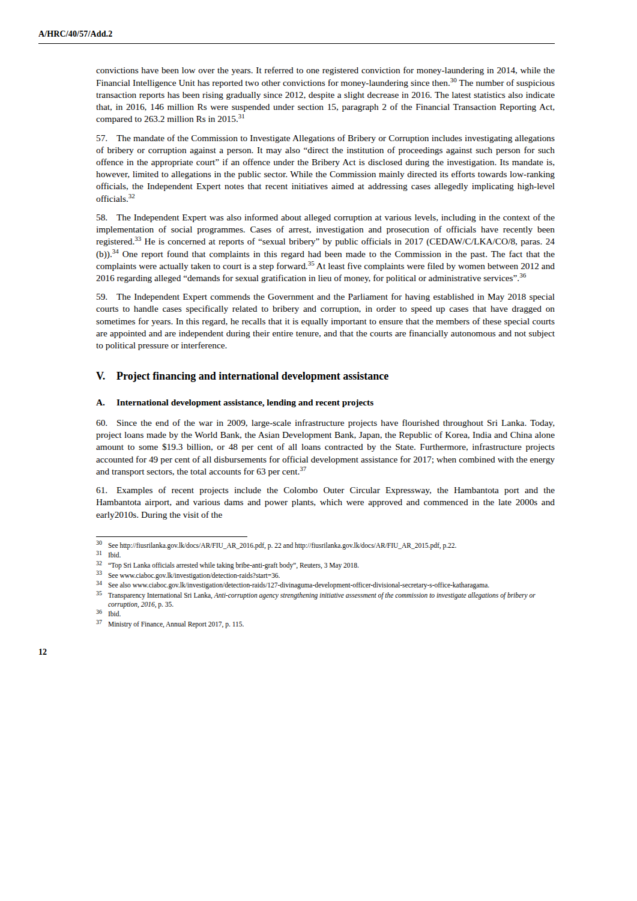A/HRC/40/57/Add.2
convictions have been low over the years. It referred to one registered conviction for money-laundering in 2014, while the Financial Intelligence Unit has reported two other convictions for money-laundering since then.30 The number of suspicious transaction reports has been rising gradually since 2012, despite a slight decrease in 2016. The latest statistics also indicate that, in 2016, 146 million Rs were suspended under section 15, paragraph 2 of the Financial Transaction Reporting Act, compared to 263.2 million Rs in 2015.31
57. The mandate of the Commission to Investigate Allegations of Bribery or Corruption includes investigating allegations of bribery or corruption against a person. It may also “direct the institution of proceedings against such person for such offence in the appropriate court” if an offence under the Bribery Act is disclosed during the investigation. Its mandate is, however, limited to allegations in the public sector. While the Commission mainly directed its efforts towards low-ranking officials, the Independent Expert notes that recent initiatives aimed at addressing cases allegedly implicating high-level officials.32
58. The Independent Expert was also informed about alleged corruption at various levels, including in the context of the implementation of social programmes. Cases of arrest, investigation and prosecution of officials have recently been registered.33 He is concerned at reports of “sexual bribery” by public officials in 2017 (CEDAW/C/LKA/CO/8, paras. 24 (b)).34 One report found that complaints in this regard had been made to the Commission in the past. The fact that the complaints were actually taken to court is a step forward.35 At least five complaints were filed by women between 2012 and 2016 regarding alleged “demands for sexual gratification in lieu of money, for political or administrative services”.36
59. The Independent Expert commends the Government and the Parliament for having established in May 2018 special courts to handle cases specifically related to bribery and corruption, in order to speed up cases that have dragged on sometimes for years. In this regard, he recalls that it is equally important to ensure that the members of these special courts are appointed and are independent during their entire tenure, and that the courts are financially autonomous and not subject to political pressure or interference.
V. Project financing and international development assistance
A. International development assistance, lending and recent projects
60. Since the end of the war in 2009, large-scale infrastructure projects have flourished throughout Sri Lanka. Today, project loans made by the World Bank, the Asian Development Bank, Japan, the Republic of Korea, India and China alone amount to some $19.3 billion, or 48 per cent of all loans contracted by the State. Furthermore, infrastructure projects accounted for 49 per cent of all disbursements for official development assistance for 2017; when combined with the energy and transport sectors, the total accounts for 63 per cent.37
61. Examples of recent projects include the Colombo Outer Circular Expressway, the Hambantota port and the Hambantota airport, and various dams and power plants, which were approved and commenced in the late 2000s and early2010s. During the visit of the
30 See http://fiusrilanka.gov.lk/docs/AR/FIU_AR_2016.pdf, p. 22 and http://fiusrilanka.gov.lk/docs/AR/FIU_AR_2015.pdf, p.22.
31 Ibid.
32“Top Sri Lanka officials arrested while taking bribe-anti-graft body”, Reuters, 3 May 2018.
33 See www.ciaboc.gov.lk/investigation/detection-raids?start=36.
34 See also www.ciaboc.gov.lk/investigation/detection-raids/127-divinaguma-development-officer-divisional-secretary-s-office-katharagama.
35 Transparency International Sri Lanka, Anti-corruption agency strengthening initiative assessment of the commission to investigate allegations of bribery or corruption, 2016, p. 35.
36 Ibid.
37 Ministry of Finance, Annual Report 2017, p. 115.
12